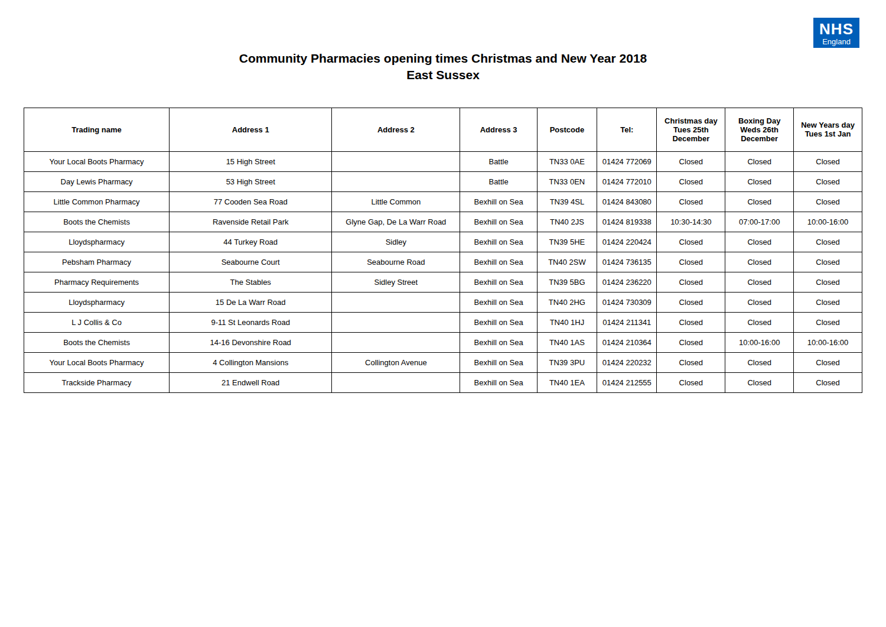NHS England
Community Pharmacies opening times Christmas and New Year 2018
East Sussex
| Trading name | Address 1 | Address 2 | Address 3 | Postcode | Tel: | Christmas day Tues 25th December | Boxing Day Weds 26th December | New Years day Tues 1st Jan |
| --- | --- | --- | --- | --- | --- | --- | --- | --- |
| Your Local Boots Pharmacy | 15 High Street | | Battle | TN33 0AE | 01424 772069 | Closed | Closed | Closed |
| Day Lewis Pharmacy | 53 High Street | | Battle | TN33 0EN | 01424 772010 | Closed | Closed | Closed |
| Little Common Pharmacy | 77 Cooden Sea Road | Little Common | Bexhill on Sea | TN39 4SL | 01424 843080 | Closed | Closed | Closed |
| Boots the Chemists | Ravenside Retail Park | Glyne Gap, De La Warr Road | Bexhill on Sea | TN40 2JS | 01424 819338 | 10:30-14:30 | 07:00-17:00 | 10:00-16:00 |
| Lloydspharmacy | 44 Turkey Road | Sidley | Bexhill on Sea | TN39 5HE | 01424 220424 | Closed | Closed | Closed |
| Pebsham Pharmacy | Seabourne Court | Seabourne Road | Bexhill on Sea | TN40 2SW | 01424 736135 | Closed | Closed | Closed |
| Pharmacy Requirements | The Stables | Sidley Street | Bexhill on Sea | TN39 5BG | 01424 236220 | Closed | Closed | Closed |
| Lloydspharmacy | 15 De La Warr Road | | Bexhill on Sea | TN40 2HG | 01424 730309 | Closed | Closed | Closed |
| L J Collis & Co | 9-11 St Leonards Road | | Bexhill on Sea | TN40 1HJ | 01424 211341 | Closed | Closed | Closed |
| Boots the Chemists | 14-16 Devonshire Road | | Bexhill on Sea | TN40 1AS | 01424 210364 | Closed | 10:00-16:00 | 10:00-16:00 |
| Your Local Boots Pharmacy | 4 Collington Mansions | Collington Avenue | Bexhill on Sea | TN39 3PU | 01424 220232 | Closed | Closed | Closed |
| Trackside Pharmacy | 21 Endwell Road | | Bexhill on Sea | TN40 1EA | 01424 212555 | Closed | Closed | Closed |